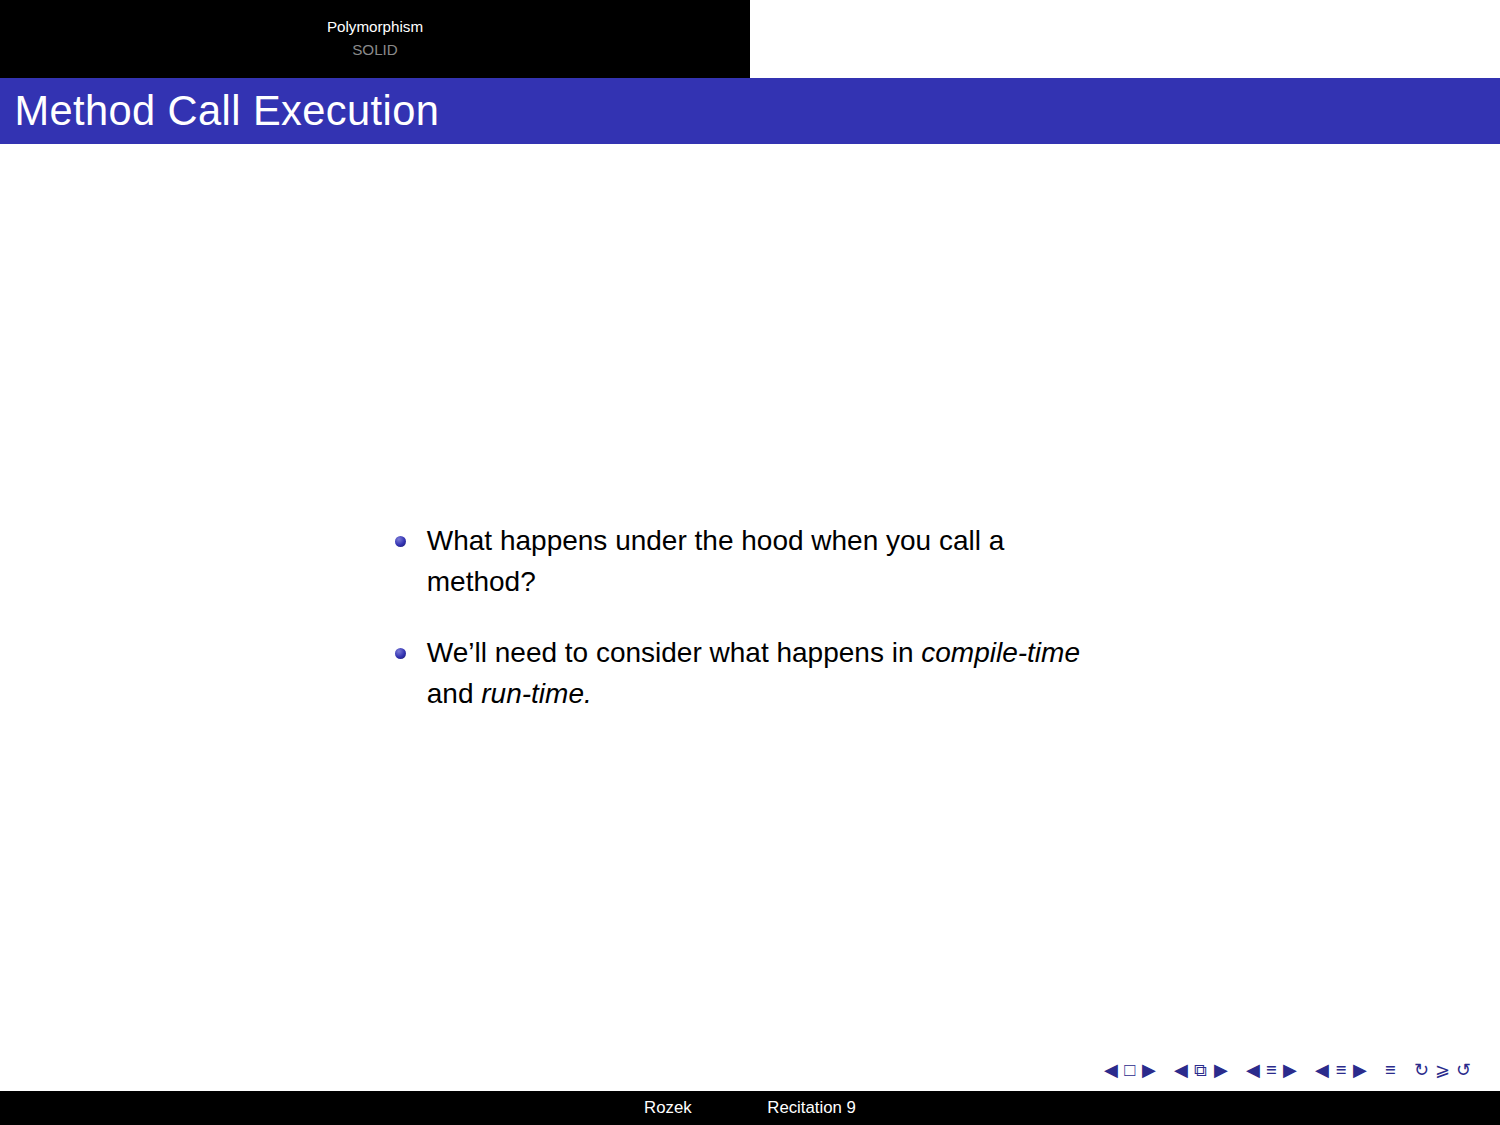Polymorphism
SOLID
Method Call Execution
What happens under the hood when you call a method?
We’ll need to consider what happens in compile-time and run-time.
◀□▶ ◀⧉▶ ◀≡▶ ◀≡▶ ≡ ↻⩾↺
Rozek Recitation 9